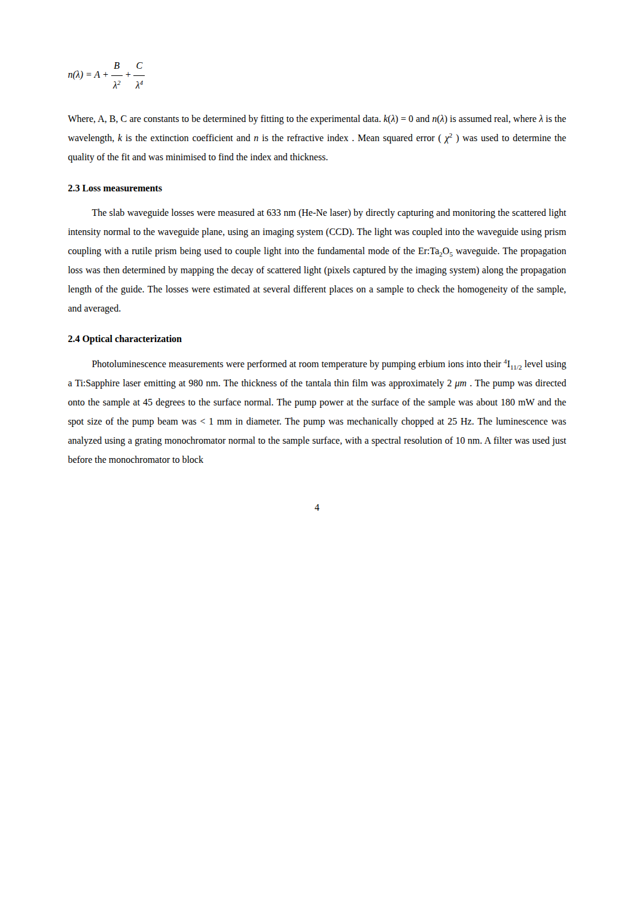n(λ) = A + Bλ2 + Cλ4
Where, A, B, C are constants to be determined by fitting to the experimental data. k(λ) = 0 and n(λ) is assumed real, where λ is the wavelength, k is the extinction coefficient and n is the refractive index . Mean squared error ( χ2 ) was used to determine the quality of the fit and was minimised to find the index and thickness.
2.3 Loss measurements
The slab waveguide losses were measured at 633 nm (He-Ne laser) by directly capturing and monitoring the scattered light intensity normal to the waveguide plane, using an imaging system (CCD). The light was coupled into the waveguide using prism coupling with a rutile prism being used to couple light into the fundamental mode of the Er:Ta2O5 waveguide. The propagation loss was then determined by mapping the decay of scattered light (pixels captured by the imaging system) along the propagation length of the guide. The losses were estimated at several different places on a sample to check the homogeneity of the sample, and averaged.
2.4 Optical characterization
Photoluminescence measurements were performed at room temperature by pumping erbium ions into their 4I11/2 level using a Ti:Sapphire laser emitting at 980 nm. The thickness of the tantala thin film was approximately 2 μm . The pump was directed onto the sample at 45 degrees to the surface normal. The pump power at the surface of the sample was about 180 mW and the spot size of the pump beam was < 1 mm in diameter. The pump was mechanically chopped at 25 Hz. The luminescence was analyzed using a grating monochromator normal to the sample surface, with a spectral resolution of 10 nm. A filter was used just before the monochromator to block
4